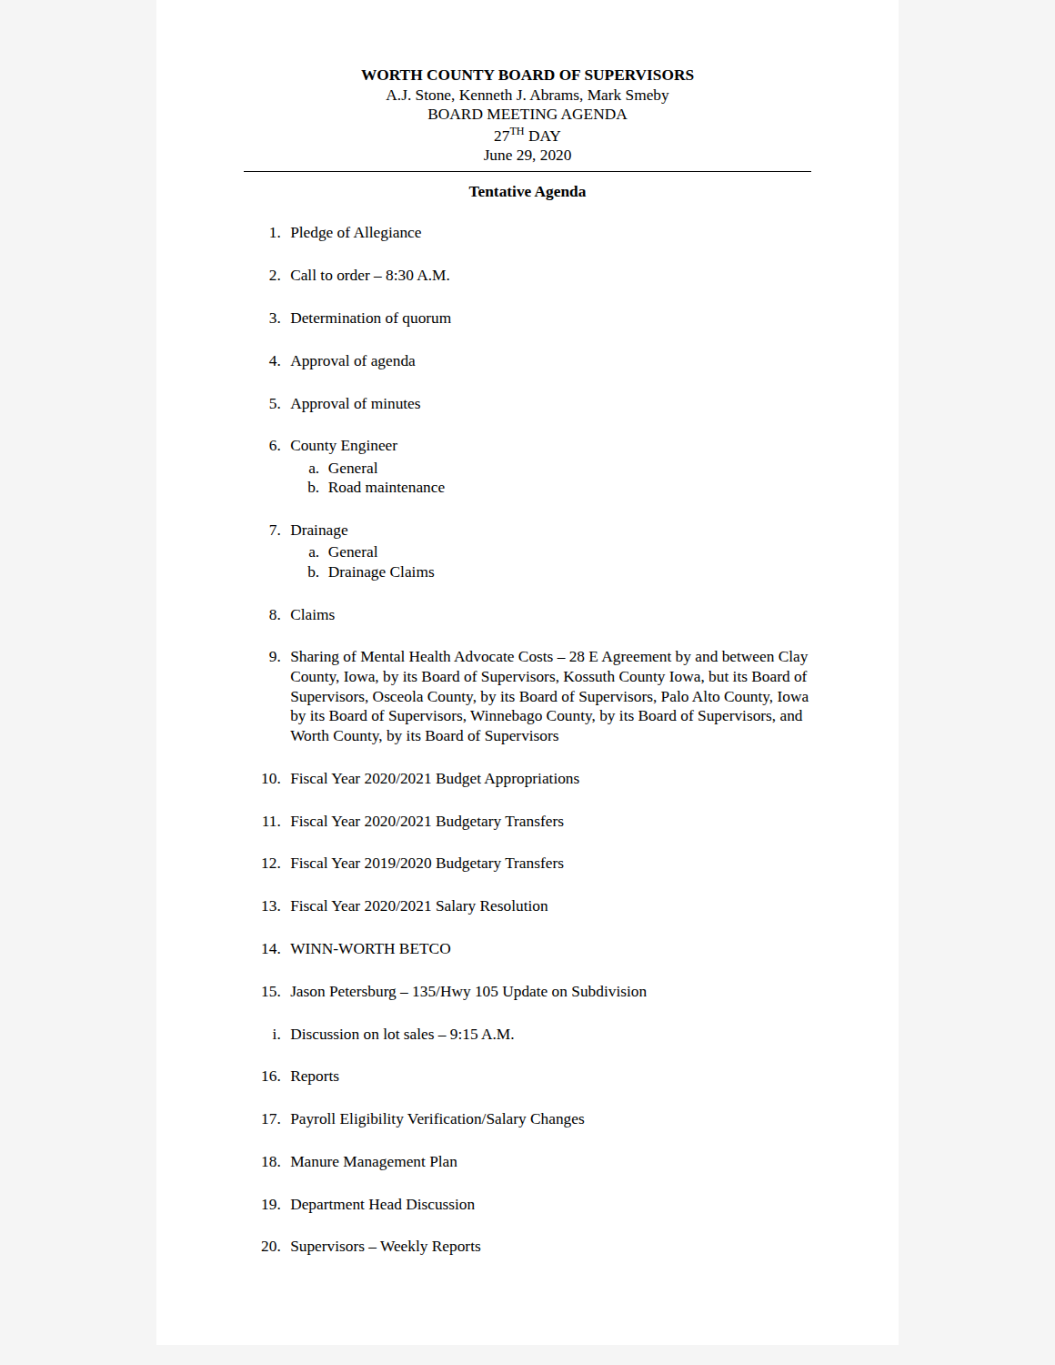Worth County Board of Supervisors
A.J. Stone, Kenneth J. Abrams, Mark Smeby
BOARD MEETING AGENDA
27th DAY
June 29, 2020
Tentative Agenda
Pledge of Allegiance
Call to order – 8:30 A.M.
Determination of quorum
Approval of agenda
Approval of minutes
County Engineer
General
Road maintenance
Drainage
General
Drainage Claims
Claims
Sharing of Mental Health Advocate Costs – 28 E Agreement by and between Clay County, Iowa, by its Board of Supervisors, Kossuth County Iowa, but its Board of Supervisors, Osceola County, by its Board of Supervisors, Palo Alto County, Iowa by its Board of Supervisors, Winnebago County, by its Board of Supervisors, and Worth County, by its Board of Supervisors
Fiscal Year 2020/2021 Budget Appropriations
Fiscal Year 2020/2021 Budgetary Transfers
Fiscal Year 2019/2020 Budgetary Transfers
Fiscal Year 2020/2021 Salary Resolution
WINN-WORTH BETCO
Jason Petersburg – 135/Hwy 105 Update on Subdivision
Discussion on lot sales – 9:15 A.M.
Reports
Payroll Eligibility Verification/Salary Changes
Manure Management Plan
Department Head Discussion
Supervisors – Weekly Reports